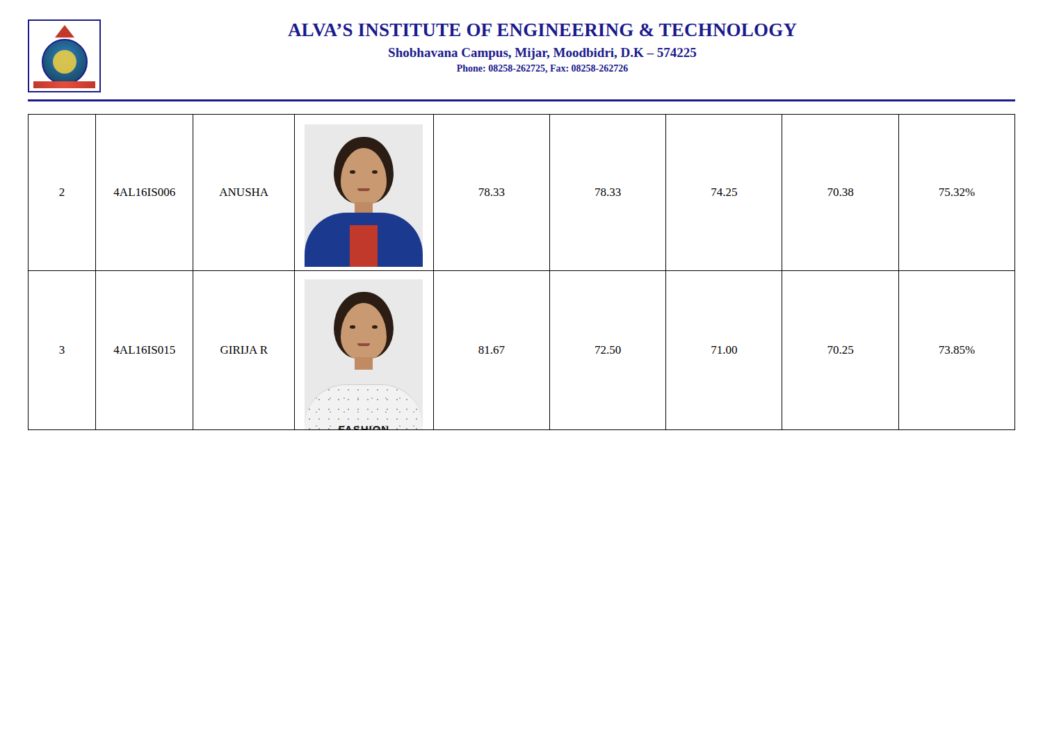ALVA’S INSTITUTE OF ENGINEERING & TECHNOLOGY
Shobhavana Campus, Mijar, Moodbidri, D.K – 574225
Phone: 08258-262725, Fax: 08258-262726
| 2 | 4AL16IS006 | ANUSHA | | 78.33 | 78.33 | 74.25 | 70.38 | 75.32% |
| 3 | 4AL16IS015 | GIRIJA R | FASHION ME | 81.67 | 72.50 | 71.00 | 70.25 | 73.85% |